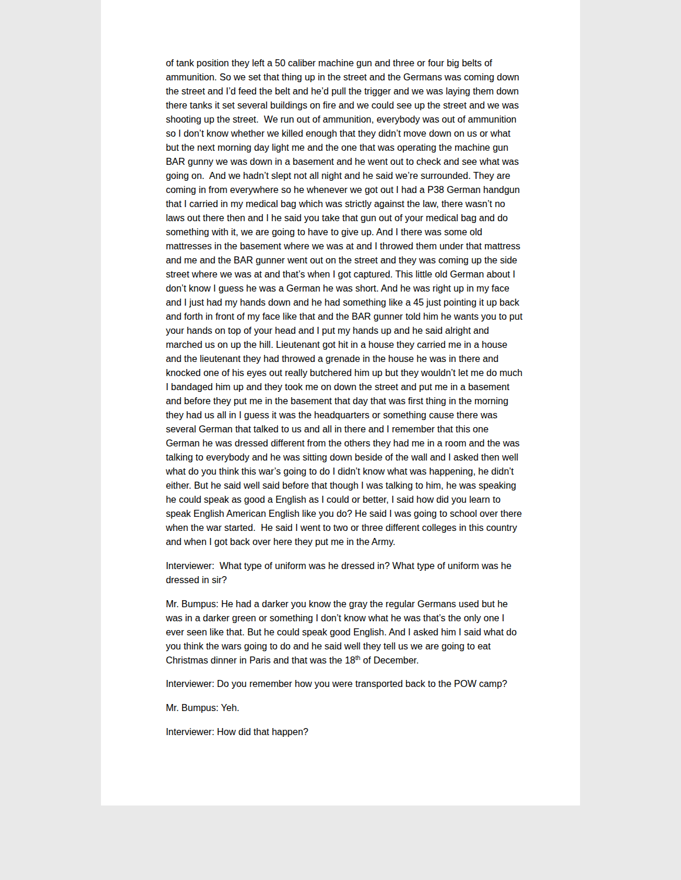of tank position they left a 50 caliber machine gun and three or four big belts of ammunition. So we set that thing up in the street and the Germans was coming down the street and I’d feed the belt and he’d pull the trigger and we was laying them down there tanks it set several buildings on fire and we could see up the street and we was shooting up the street. We run out of ammunition, everybody was out of ammunition so I don’t know whether we killed enough that they didn’t move down on us or what but the next morning day light me and the one that was operating the machine gun BAR gunny we was down in a basement and he went out to check and see what was going on. And we hadn’t slept not all night and he said we’re surrounded. They are coming in from everywhere so he whenever we got out I had a P38 German handgun that I carried in my medical bag which was strictly against the law, there wasn’t no laws out there then and I he said you take that gun out of your medical bag and do something with it, we are going to have to give up. And I there was some old mattresses in the basement where we was at and I throwed them under that mattress and me and the BAR gunner went out on the street and they was coming up the side street where we was at and that’s when I got captured. This little old German about I don’t know I guess he was a German he was short. And he was right up in my face and I just had my hands down and he had something like a 45 just pointing it up back and forth in front of my face like that and the BAR gunner told him he wants you to put your hands on top of your head and I put my hands up and he said alright and marched us on up the hill. Lieutenant got hit in a house they carried me in a house and the lieutenant they had throwed a grenade in the house he was in there and knocked one of his eyes out really butchered him up but they wouldn’t let me do much I bandaged him up and they took me on down the street and put me in a basement and before they put me in the basement that day that was first thing in the morning they had us all in I guess it was the headquarters or something cause there was several German that talked to us and all in there and I remember that this one German he was dressed different from the others they had me in a room and the was talking to everybody and he was sitting down beside of the wall and I asked then well what do you think this war’s going to do I didn’t know what was happening, he didn’t either. But he said well said before that though I was talking to him, he was speaking he could speak as good a English as I could or better, I said how did you learn to speak English American English like you do? He said I was going to school over there when the war started. He said I went to two or three different colleges in this country and when I got back over here they put me in the Army.
Interviewer: What type of uniform was he dressed in? What type of uniform was he dressed in sir?
Mr. Bumpus: He had a darker you know the gray the regular Germans used but he was in a darker green or something I don’t know what he was that’s the only one I ever seen like that. But he could speak good English. And I asked him I said what do you think the wars going to do and he said well they tell us we are going to eat Christmas dinner in Paris and that was the 18th of December.
Interviewer: Do you remember how you were transported back to the POW camp?
Mr. Bumpus: Yeh.
Interviewer: How did that happen?